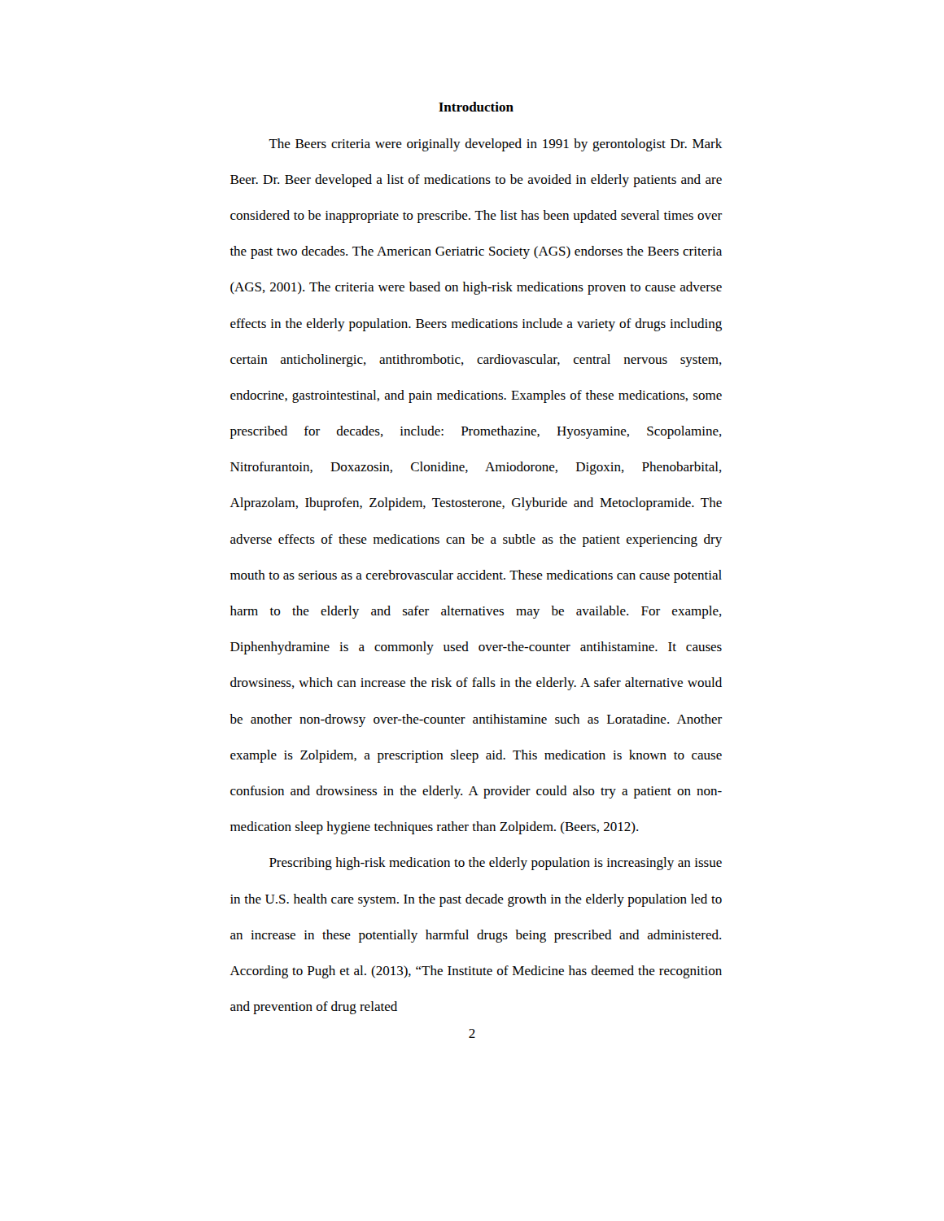Introduction
The Beers criteria were originally developed in 1991 by gerontologist Dr. Mark Beer. Dr. Beer developed a list of medications to be avoided in elderly patients and are considered to be inappropriate to prescribe. The list has been updated several times over the past two decades. The American Geriatric Society (AGS) endorses the Beers criteria (AGS, 2001). The criteria were based on high-risk medications proven to cause adverse effects in the elderly population. Beers medications include a variety of drugs including certain anticholinergic, antithrombotic, cardiovascular, central nervous system, endocrine, gastrointestinal, and pain medications. Examples of these medications, some prescribed for decades, include: Promethazine, Hyosyamine, Scopolamine, Nitrofurantoin, Doxazosin, Clonidine, Amiodorone, Digoxin, Phenobarbital, Alprazolam, Ibuprofen, Zolpidem, Testosterone, Glyburide and Metoclopramide. The adverse effects of these medications can be a subtle as the patient experiencing dry mouth to as serious as a cerebrovascular accident. These medications can cause potential harm to the elderly and safer alternatives may be available. For example, Diphenhydramine is a commonly used over-the-counter antihistamine. It causes drowsiness, which can increase the risk of falls in the elderly. A safer alternative would be another non-drowsy over-the-counter antihistamine such as Loratadine. Another example is Zolpidem, a prescription sleep aid. This medication is known to cause confusion and drowsiness in the elderly. A provider could also try a patient on non-medication sleep hygiene techniques rather than Zolpidem. (Beers, 2012).
Prescribing high-risk medication to the elderly population is increasingly an issue in the U.S. health care system. In the past decade growth in the elderly population led to an increase in these potentially harmful drugs being prescribed and administered. According to Pugh et al. (2013), “The Institute of Medicine has deemed the recognition and prevention of drug related
2